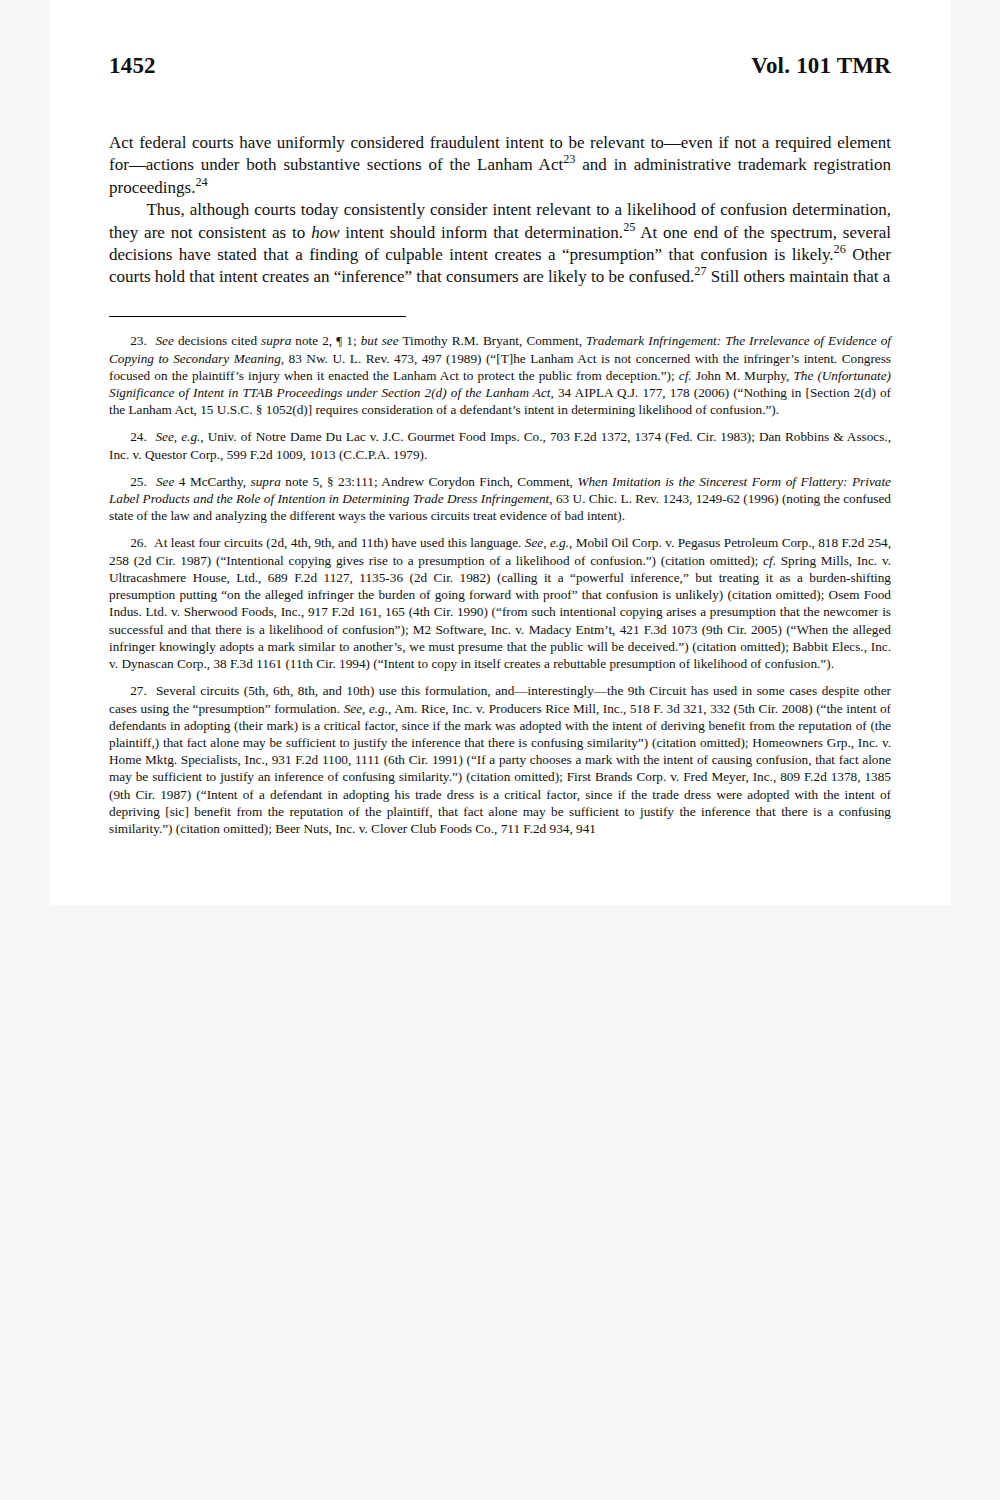1452 Vol. 101 TMR
Act federal courts have uniformly considered fraudulent intent to be relevant to—even if not a required element for—actions under both substantive sections of the Lanham Act23 and in administrative trademark registration proceedings.24
Thus, although courts today consistently consider intent relevant to a likelihood of confusion determination, they are not consistent as to how intent should inform that determination.25 At one end of the spectrum, several decisions have stated that a finding of culpable intent creates a “presumption” that confusion is likely.26 Other courts hold that intent creates an “inference” that consumers are likely to be confused.27 Still others maintain that a
23. See decisions cited supra note 2, ¶ 1; but see Timothy R.M. Bryant, Comment, Trademark Infringement: The Irrelevance of Evidence of Copying to Secondary Meaning, 83 Nw. U. L. Rev. 473, 497 (1989) (“[T]he Lanham Act is not concerned with the infringer’s intent. Congress focused on the plaintiff’s injury when it enacted the Lanham Act to protect the public from deception.”); cf. John M. Murphy, The (Unfortunate) Significance of Intent in TTAB Proceedings under Section 2(d) of the Lanham Act, 34 AIPLA Q.J. 177, 178 (2006) (“Nothing in [Section 2(d) of the Lanham Act, 15 U.S.C. § 1052(d)] requires consideration of a defendant’s intent in determining likelihood of confusion.”).
24. See, e.g., Univ. of Notre Dame Du Lac v. J.C. Gourmet Food Imps. Co., 703 F.2d 1372, 1374 (Fed. Cir. 1983); Dan Robbins & Assocs., Inc. v. Questor Corp., 599 F.2d 1009, 1013 (C.C.P.A. 1979).
25. See 4 McCarthy, supra note 5, § 23:111; Andrew Corydon Finch, Comment, When Imitation is the Sincerest Form of Flattery: Private Label Products and the Role of Intention in Determining Trade Dress Infringement, 63 U. Chic. L. Rev. 1243, 1249-62 (1996) (noting the confused state of the law and analyzing the different ways the various circuits treat evidence of bad intent).
26. At least four circuits (2d, 4th, 9th, and 11th) have used this language. See, e.g., Mobil Oil Corp. v. Pegasus Petroleum Corp., 818 F.2d 254, 258 (2d Cir. 1987) (“Intentional copying gives rise to a presumption of a likelihood of confusion.”) (citation omitted); cf. Spring Mills, Inc. v. Ultracashmere House, Ltd., 689 F.2d 1127, 1135-36 (2d Cir. 1982) (calling it a “powerful inference,” but treating it as a burden-shifting presumption putting “on the alleged infringer the burden of going forward with proof” that confusion is unlikely) (citation omitted); Osem Food Indus. Ltd. v. Sherwood Foods, Inc., 917 F.2d 161, 165 (4th Cir. 1990) (“from such intentional copying arises a presumption that the newcomer is successful and that there is a likelihood of confusion”); M2 Software, Inc. v. Madacy Entm’t, 421 F.3d 1073 (9th Cir. 2005) (“When the alleged infringer knowingly adopts a mark similar to another’s, we must presume that the public will be deceived.”) (citation omitted); Babbit Elecs., Inc. v. Dynascan Corp., 38 F.3d 1161 (11th Cir. 1994) (“Intent to copy in itself creates a rebuttable presumption of likelihood of confusion.”).
27. Several circuits (5th, 6th, 8th, and 10th) use this formulation, and—interestingly—the 9th Circuit has used in some cases despite other cases using the “presumption” formulation. See, e.g., Am. Rice, Inc. v. Producers Rice Mill, Inc., 518 F. 3d 321, 332 (5th Cir. 2008) (“the intent of defendants in adopting (their mark) is a critical factor, since if the mark was adopted with the intent of deriving benefit from the reputation of (the plaintiff,) that fact alone may be sufficient to justify the inference that there is confusing similarity”) (citation omitted); Homeowners Grp., Inc. v. Home Mktg. Specialists, Inc., 931 F.2d 1100, 1111 (6th Cir. 1991) (“If a party chooses a mark with the intent of causing confusion, that fact alone may be sufficient to justify an inference of confusing similarity.”) (citation omitted); First Brands Corp. v. Fred Meyer, Inc., 809 F.2d 1378, 1385 (9th Cir. 1987) (“Intent of a defendant in adopting his trade dress is a critical factor, since if the trade dress were adopted with the intent of depriving [sic] benefit from the reputation of the plaintiff, that fact alone may be sufficient to justify the inference that there is a confusing similarity.”) (citation omitted); Beer Nuts, Inc. v. Clover Club Foods Co., 711 F.2d 934, 941